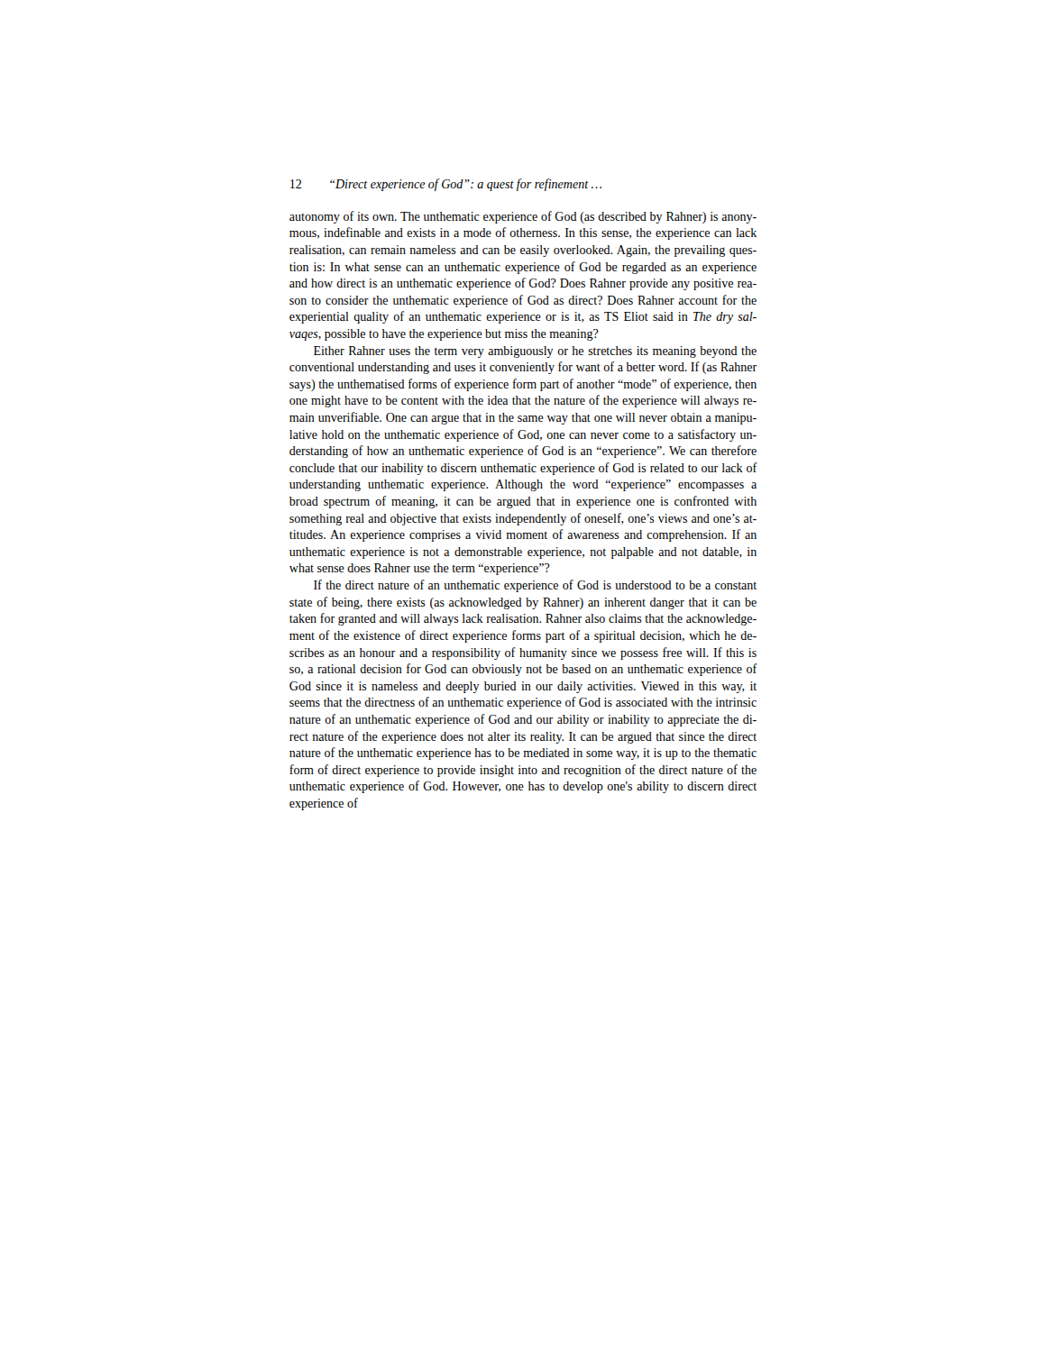12“Direct experience of God”: a quest for refinement …
autonomy of its own. The unthematic experience of God (as described by Rahner) is anonymous, indefinable and exists in a mode of otherness. In this sense, the experience can lack realisation, can remain nameless and can be easily overlooked. Again, the prevailing question is: In what sense can an unthematic experience of God be regarded as an experience and how direct is an unthematic experience of God? Does Rahner provide any positive reason to consider the unthematic experience of God as direct? Does Rahner account for the experiential quality of an unthematic experience or is it, as TS Eliot said in The dry salvaqes, possible to have the experience but miss the meaning?
Either Rahner uses the term very ambiguously or he stretches its meaning beyond the conventional understanding and uses it conveniently for want of a better word. If (as Rahner says) the unthematised forms of experience form part of another “mode” of experience, then one might have to be content with the idea that the nature of the experience will always remain unverifiable. One can argue that in the same way that one will never obtain a manipulative hold on the unthematic experience of God, one can never come to a satisfactory understanding of how an unthematic experience of God is an “experience”. We can therefore conclude that our inability to discern unthematic experience of God is related to our lack of understanding unthematic experience. Although the word “experience” encompasses a broad spectrum of meaning, it can be argued that in experience one is confronted with something real and objective that exists independently of oneself, one’s views and one’s attitudes. An experience comprises a vivid moment of awareness and comprehension. If an unthematic experience is not a demonstrable experience, not palpable and not datable, in what sense does Rahner use the term “experience”?
If the direct nature of an unthematic experience of God is understood to be a constant state of being, there exists (as acknowledged by Rahner) an inherent danger that it can be taken for granted and will always lack realisation. Rahner also claims that the acknowledgement of the existence of direct experience forms part of a spiritual decision, which he describes as an honour and a responsibility of humanity since we possess free will. If this is so, a rational decision for God can obviously not be based on an unthematic experience of God since it is nameless and deeply buried in our daily activities. Viewed in this way, it seems that the directness of an unthematic experience of God is associated with the intrinsic nature of an unthematic experience of God and our ability or inability to appreciate the direct nature of the experience does not alter its reality. It can be argued that since the direct nature of the unthematic experience has to be mediated in some way, it is up to the thematic form of direct experience to provide insight into and recognition of the direct nature of the unthematic experience of God. However, one has to develop one's ability to discern direct experience of